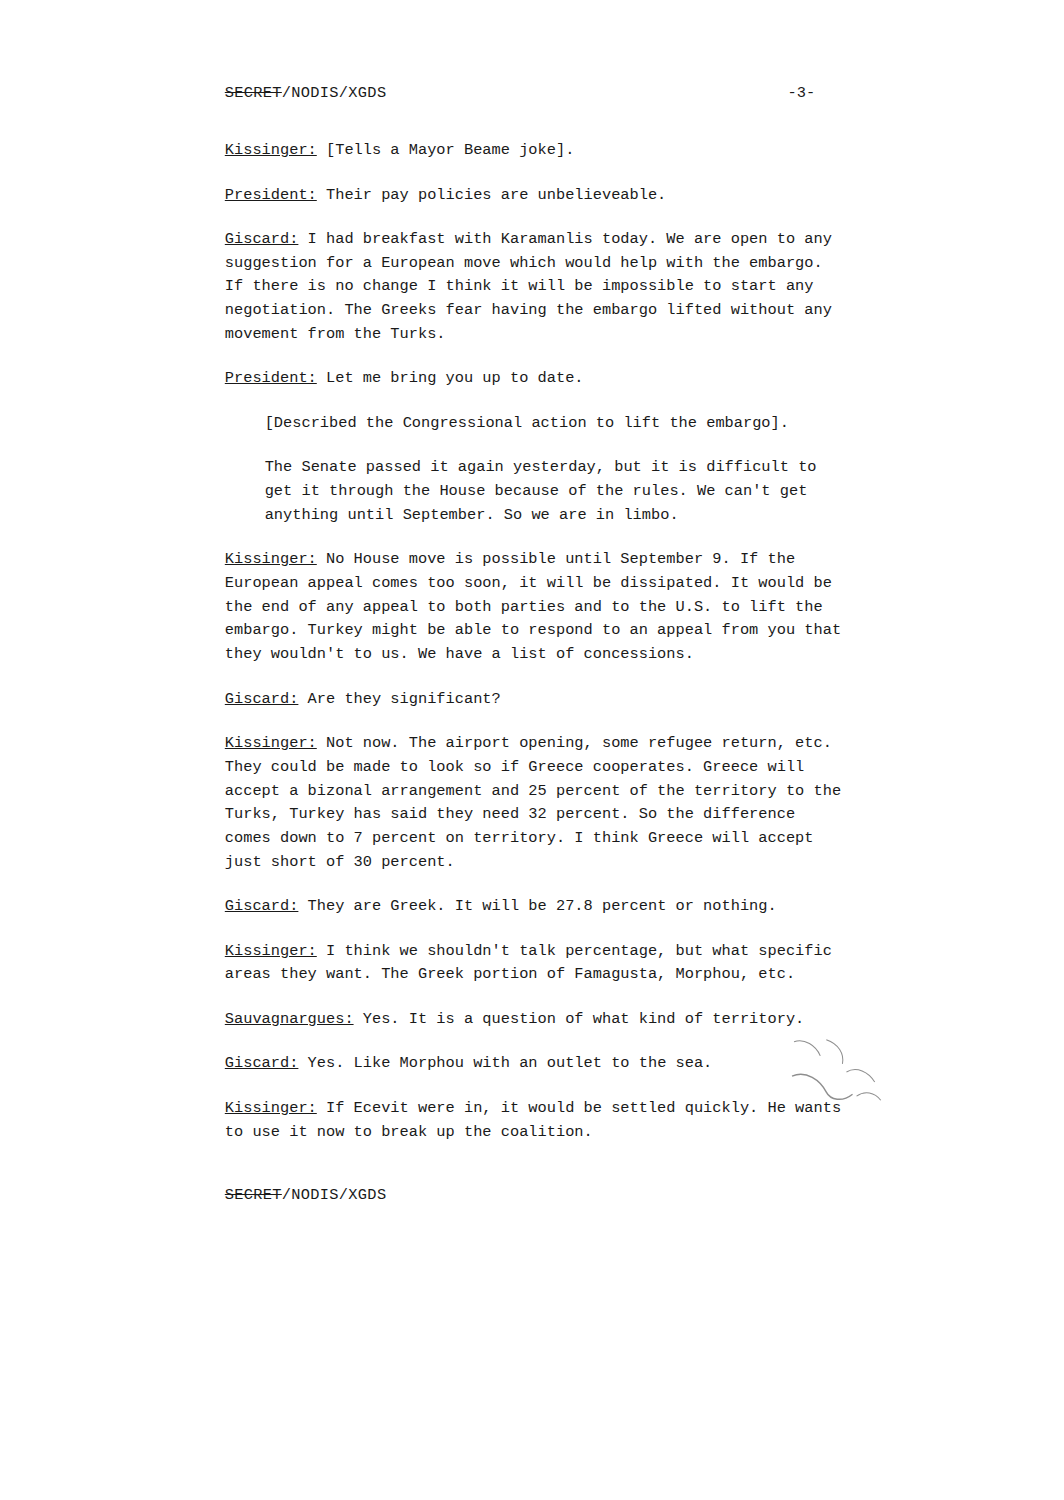SECRET/NODIS/XGDS
-3-
Kissinger: [Tells a Mayor Beame joke].
President: Their pay policies are unbelieveable.
Giscard: I had breakfast with Karamanlis today. We are open to any suggestion for a European move which would help with the embargo. If there is no change I think it will be impossible to start any negotiation. The Greeks fear having the embargo lifted without any movement from the Turks.
President: Let me bring you up to date.
[Described the Congressional action to lift the embargo].
The Senate passed it again yesterday, but it is difficult to get it through the House because of the rules. We can't get anything until September. So we are in limbo.
Kissinger: No House move is possible until September 9. If the European appeal comes too soon, it will be dissipated. It would be the end of any appeal to both parties and to the U.S. to lift the embargo. Turkey might be able to respond to an appeal from you that they wouldn't to us. We have a list of concessions.
Giscard: Are they significant?
Kissinger: Not now. The airport opening, some refugee return, etc. They could be made to look so if Greece cooperates. Greece will accept a bizonal arrangement and 25 percent of the territory to the Turks, Turkey has said they need 32 percent. So the difference comes down to 7 percent on territory. I think Greece will accept just short of 30 percent.
Giscard: They are Greek. It will be 27.8 percent or nothing.
Kissinger: I think we shouldn't talk percentage, but what specific areas they want. The Greek portion of Famagusta, Morphou, etc.
Sauvagnargues: Yes. It is a question of what kind of territory.
Giscard: Yes. Like Morphou with an outlet to the sea.
Kissinger: If Ecevit were in, it would be settled quickly. He wants to use it now to break up the coalition.
SECRET/NODIS/XGDS